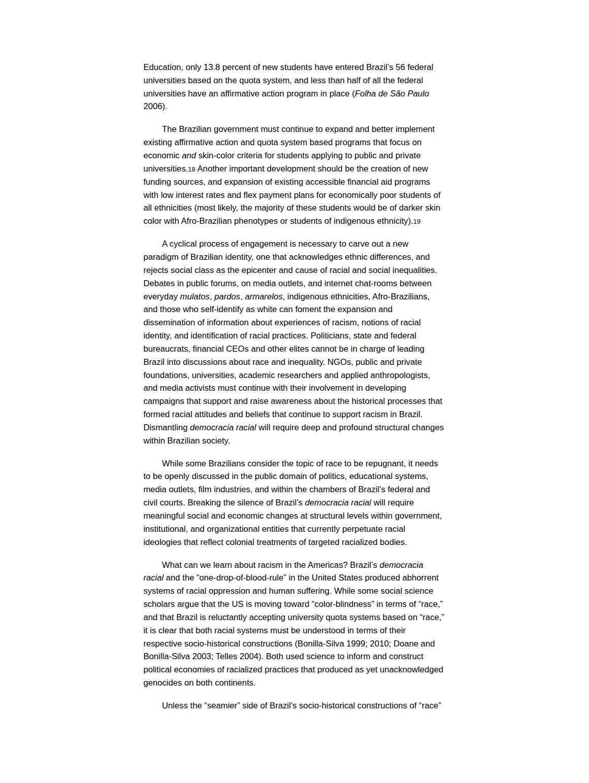Education, only 13.8 percent of new students have entered Brazil’s 56 federal universities based on the quota system, and less than half of all the federal universities have an affirmative action program in place (Folha de São Paulo 2006).
The Brazilian government must continue to expand and better implement existing affirmative action and quota system based programs that focus on economic and skin-color criteria for students applying to public and private universities.18 Another important development should be the creation of new funding sources, and expansion of existing accessible financial aid programs with low interest rates and flex payment plans for economically poor students of all ethnicities (most likely, the majority of these students would be of darker skin color with Afro-Brazilian phenotypes or students of indigenous ethnicity).19
A cyclical process of engagement is necessary to carve out a new paradigm of Brazilian identity, one that acknowledges ethnic differences, and rejects social class as the epicenter and cause of racial and social inequalities. Debates in public forums, on media outlets, and internet chat-rooms between everyday mulatos, pardos, armarelos, indigenous ethnicities, Afro-Brazilians, and those who self-identify as white can foment the expansion and dissemination of information about experiences of racism, notions of racial identity, and identification of racial practices. Politicians, state and federal bureaucrats, financial CEOs and other elites cannot be in charge of leading Brazil into discussions about race and inequality. NGOs, public and private foundations, universities, academic researchers and applied anthropologists, and media activists must continue with their involvement in developing campaigns that support and raise awareness about the historical processes that formed racial attitudes and beliefs that continue to support racism in Brazil. Dismantling democracia racial will require deep and profound structural changes within Brazilian society.
While some Brazilians consider the topic of race to be repugnant, it needs to be openly discussed in the public domain of politics, educational systems, media outlets, film industries, and within the chambers of Brazil’s federal and civil courts. Breaking the silence of Brazil’s democracia racial will require meaningful social and economic changes at structural levels within government, institutional, and organizational entities that currently perpetuate racial ideologies that reflect colonial treatments of targeted racialized bodies.
What can we learn about racism in the Americas? Brazil’s democracia racial and the “one-drop-of-blood-rule” in the United States produced abhorrent systems of racial oppression and human suffering. While some social science scholars argue that the US is moving toward “color-blindness” in terms of “race,” and that Brazil is reluctantly accepting university quota systems based on “race,” it is clear that both racial systems must be understood in terms of their respective socio-historical constructions (Bonilla-Silva 1999; 2010; Doane and Bonilla-Silva 2003; Telles 2004). Both used science to inform and construct political economies of racialized practices that produced as yet unacknowledged genocides on both continents.
Unless the “seamier” side of Brazil’s socio-historical constructions of “race”